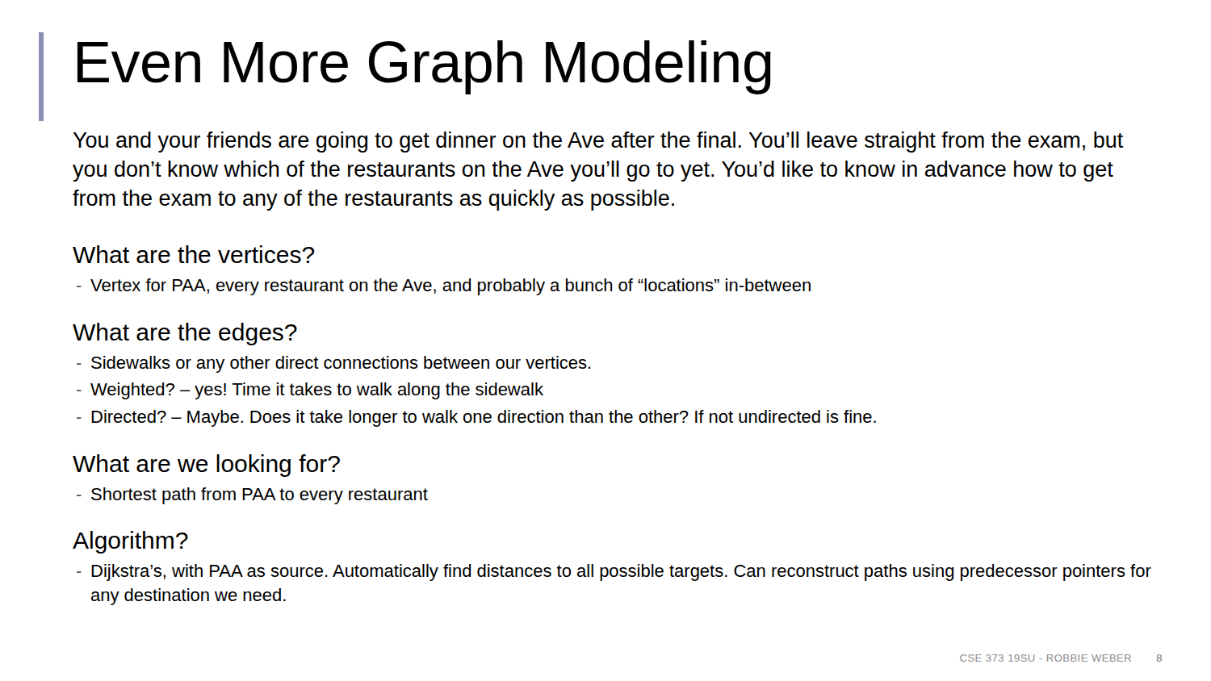Even More Graph Modeling
You and your friends are going to get dinner on the Ave after the final. You’ll leave straight from the exam, but you don’t know which of the restaurants on the Ave you’ll go to yet. You’d like to know in advance how to get from the exam to any of the restaurants as quickly as possible.
What are the vertices?
Vertex for PAA, every restaurant on the Ave, and probably a bunch of “locations” in-between
What are the edges?
Sidewalks or any other direct connections between our vertices.
Weighted? – yes! Time it takes to walk along the sidewalk
Directed? – Maybe. Does it take longer to walk one direction than the other? If not undirected is fine.
What are we looking for?
Shortest path from PAA to every restaurant
Algorithm?
Dijkstra’s, with PAA as source. Automatically find distances to all possible targets. Can reconstruct paths using predecessor pointers for any destination we need.
CSE 373 19SU - ROBBIE WEBER 8